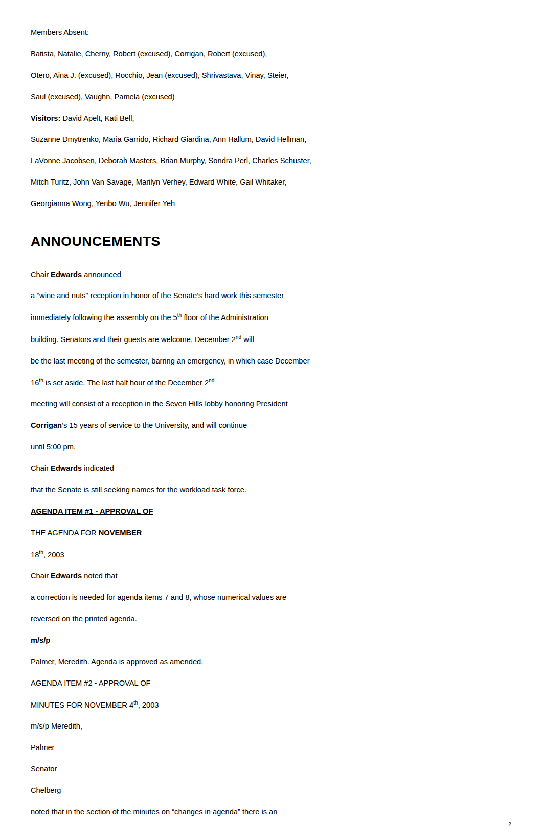Members Absent:
Batista, Natalie, Cherny, Robert (excused), Corrigan, Robert (excused),
Otero, Aina J. (excused), Rocchio, Jean (excused), Shrivastava, Vinay, Steier,
Saul (excused), Vaughn, Pamela (excused)
Visitors: David Apelt, Kati Bell,
Suzanne Dmytrenko, Maria Garrido, Richard Giardina, Ann Hallum, David Hellman,
LaVonne Jacobsen, Deborah Masters, Brian Murphy, Sondra Perl, Charles Schuster,
Mitch Turitz, John Van Savage, Marilyn Verhey, Edward White, Gail Whitaker,
Georgianna Wong, Yenbo Wu, Jennifer Yeh
ANNOUNCEMENTS
Chair Edwards announced
a “wine and nuts” reception in honor of the Senate’s hard work this semester
immediately following the assembly on the 5th floor of the Administration
building. Senators and their guests are welcome. December 2nd will
be the last meeting of the semester, barring an emergency, in which case December
16th is set aside. The last half hour of the December 2nd
meeting will consist of a reception in the Seven Hills lobby honoring President
Corrigan’s 15 years of service to the University, and will continue
until 5:00 pm.
Chair Edwards indicated
that the Senate is still seeking names for the workload task force.
AGENDA ITEM #1 - APPROVAL OF
THE AGENDA FOR NOVEMBER
18th, 2003
Chair Edwards noted that
a correction is needed for agenda items 7 and 8, whose numerical values are
reversed on the printed agenda.
m/s/p
Palmer, Meredith. Agenda is approved as amended.
AGENDA ITEM #2 - APPROVAL OF
MINUTES FOR NOVEMBER 4th, 2003
m/s/p Meredith,
Palmer
Senator
Chelberg
noted that in the section of the minutes on “changes in agenda” there is an
2